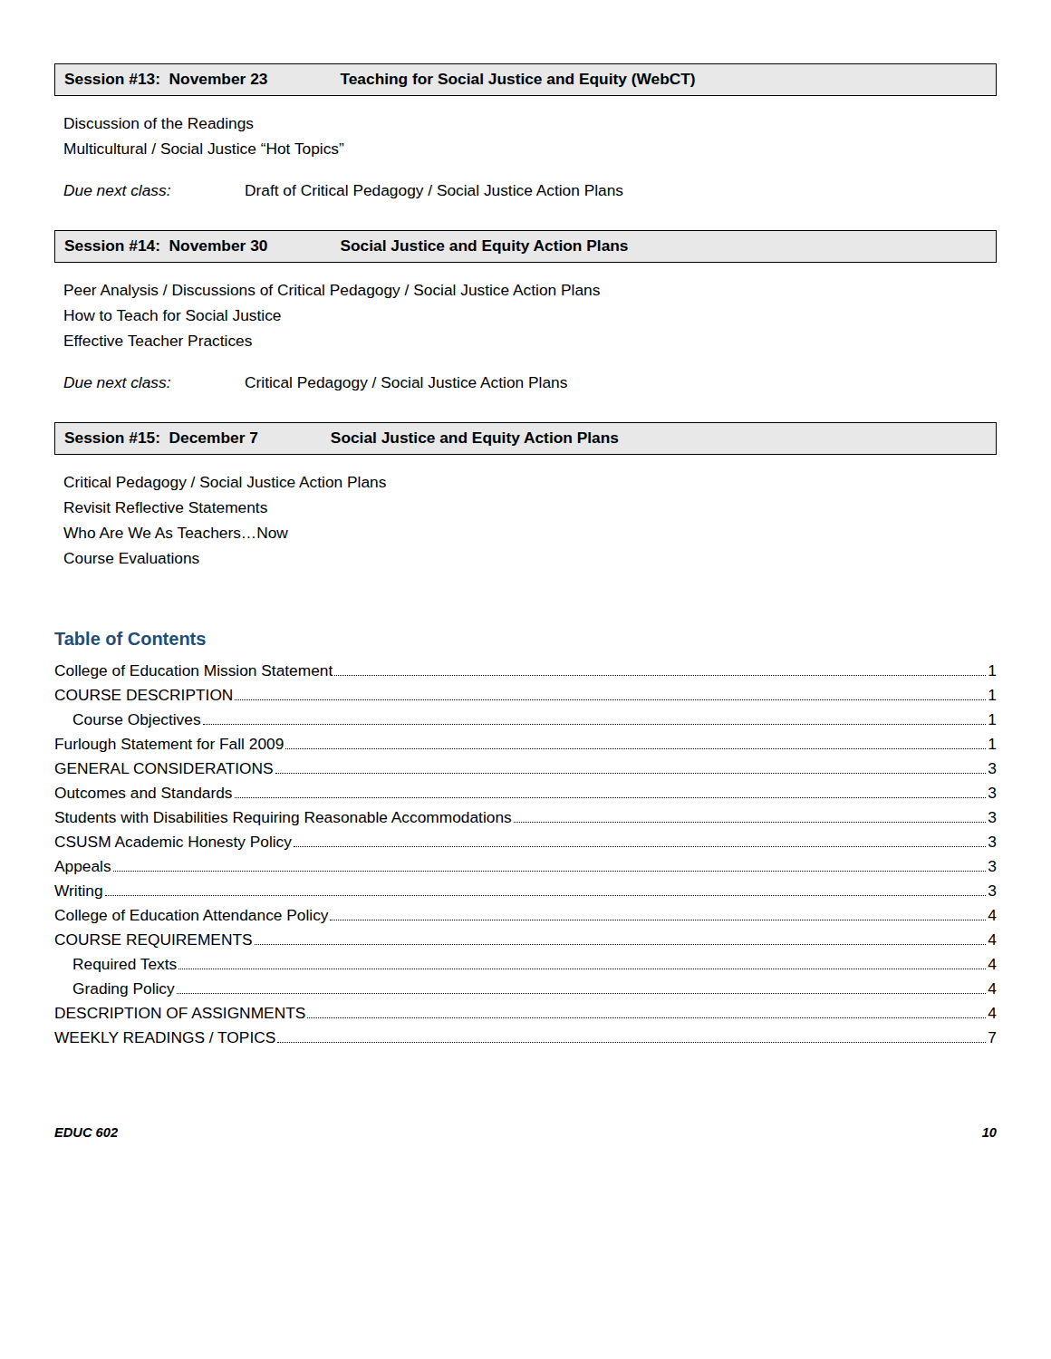Session #13: November 23 Teaching for Social Justice and Equity (WebCT)
Discussion of the Readings
Multicultural / Social Justice “Hot Topics”
Due next class: Draft of Critical Pedagogy / Social Justice Action Plans
Session #14: November 30 Social Justice and Equity Action Plans
Peer Analysis / Discussions of Critical Pedagogy / Social Justice Action Plans
How to Teach for Social Justice
Effective Teacher Practices
Due next class: Critical Pedagogy / Social Justice Action Plans
Session #15: December 7 Social Justice and Equity Action Plans
Critical Pedagogy / Social Justice Action Plans
Revisit Reflective Statements
Who Are We As Teachers…Now
Course Evaluations
Table of Contents
College of Education Mission Statement 1
COURSE DESCRIPTION 1
Course Objectives 1
Furlough Statement for Fall 2009 1
GENERAL CONSIDERATIONS 3
Outcomes and Standards 3
Students with Disabilities Requiring Reasonable Accommodations 3
CSUSM Academic Honesty Policy 3
Appeals 3
Writing 3
College of Education Attendance Policy 4
COURSE REQUIREMENTS 4
Required Texts 4
Grading Policy 4
DESCRIPTION OF ASSIGNMENTS 4
WEEKLY READINGS / TOPICS 7
EDUC 602 10